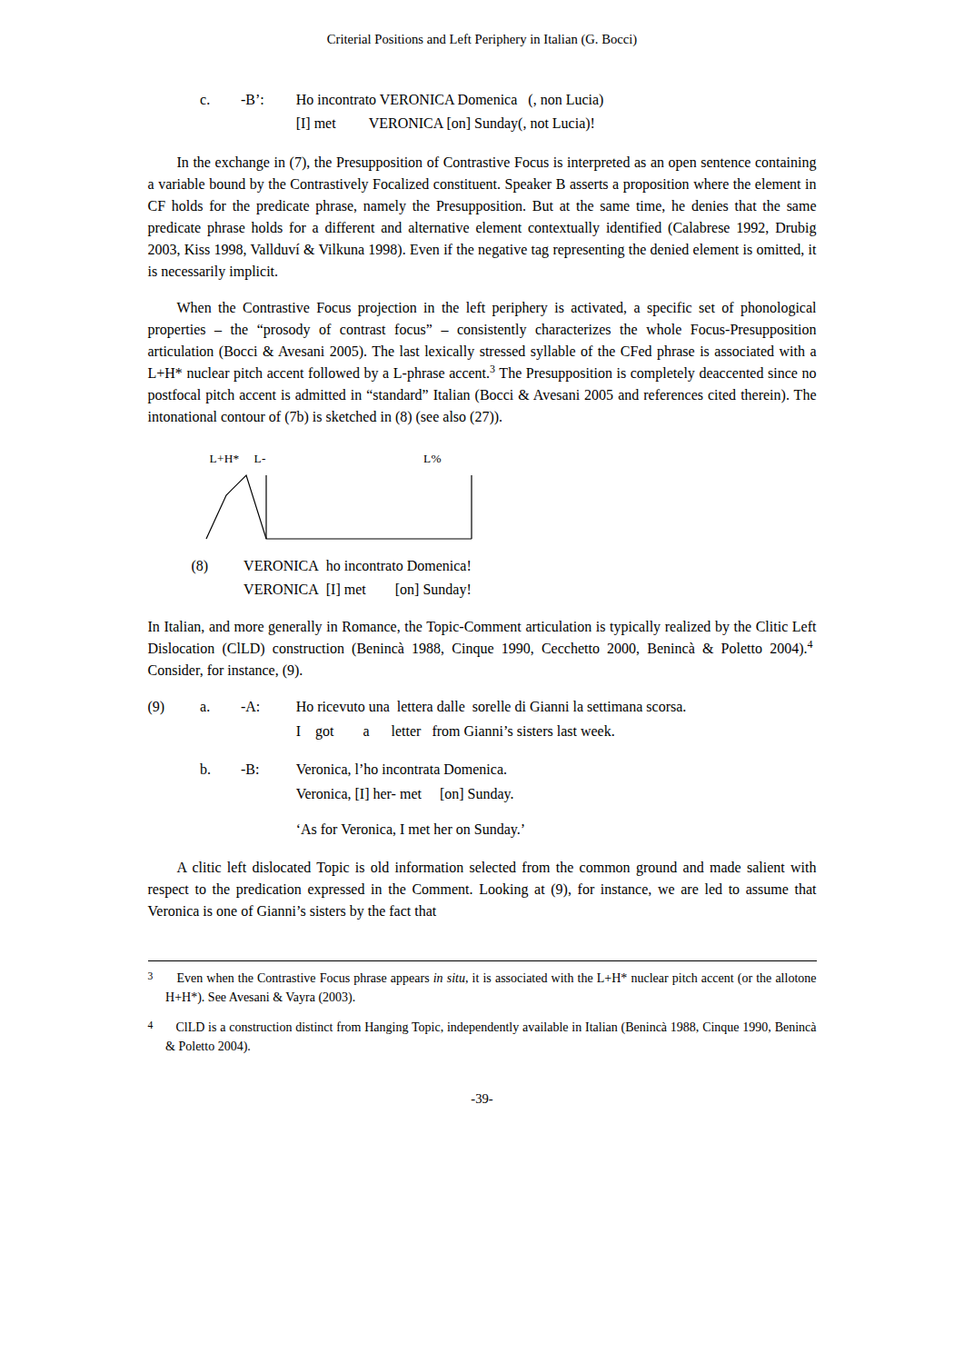Criterial Positions and Left Periphery in Italian (G. Bocci)
| | c. | -B’: | Ho incontrato VERONICA Domenica (, non Lucia) |
| | | | [I] met VERONICA [on] Sunday(, not Lucia)! |
In the exchange in (7), the Presupposition of Contrastive Focus is interpreted as an open sentence containing a variable bound by the Contrastively Focalized constituent. Speaker B asserts a proposition where the element in CF holds for the predicate phrase, namely the Presupposition. But at the same time, he denies that the same predicate phrase holds for a different and alternative element contextually identified (Calabrese 1992, Drubig 2003, Kiss 1998, Vallduví & Vilkuna 1998). Even if the negative tag representing the denied element is omitted, it is necessarily implicit.
When the Contrastive Focus projection in the left periphery is activated, a specific set of phonological properties – the “prosody of contrast focus” – consistently characterizes the whole Focus-Presupposition articulation (Bocci & Avesani 2005). The last lexically stressed syllable of the CFed phrase is associated with a L+H* nuclear pitch accent followed by a L-phrase accent.3 The Presupposition is completely deaccented since no postfocal pitch accent is admitted in “standard” Italian (Bocci & Avesani 2005 and references cited therein). The intonational contour of (7b) is sketched in (8) (see also (27)).
L+H*L-L%
| (8) | VERONICA ho incontrato Domenica! |
| | VERONICA [I] met [on] Sunday! |
In Italian, and more generally in Romance, the Topic-Comment articulation is typically realized by the Clitic Left Dislocation (ClLD) construction (Benincà 1988, Cinque 1990, Cecchetto 2000, Benincà & Poletto 2004).4 Consider, for instance, (9).
| (9) | a. | -A: | Ho ricevuto una lettera dalle sorelle di Gianni la settimana scorsa. |
| | | | I got a letter from Gianni’s sisters last week. |
| | b. | -B: | Veronica, l’ho incontrata Domenica. |
| | | | Veronica, [I] her- met [on] Sunday. |
| | | | ‘As for Veronica, I met her on Sunday.’ |
A clitic left dislocated Topic is old information selected from the common ground and made salient with respect to the predication expressed in the Comment. Looking at (9), for instance, we are led to assume that Veronica is one of Gianni’s sisters by the fact that
3 Even when the Contrastive Focus phrase appears in situ, it is associated with the L+H* nuclear pitch accent (or the allotone H+H*). See Avesani & Vayra (2003).
4 ClLD is a construction distinct from Hanging Topic, independently available in Italian (Benincà 1988, Cinque 1990, Benincà & Poletto 2004).
-39-